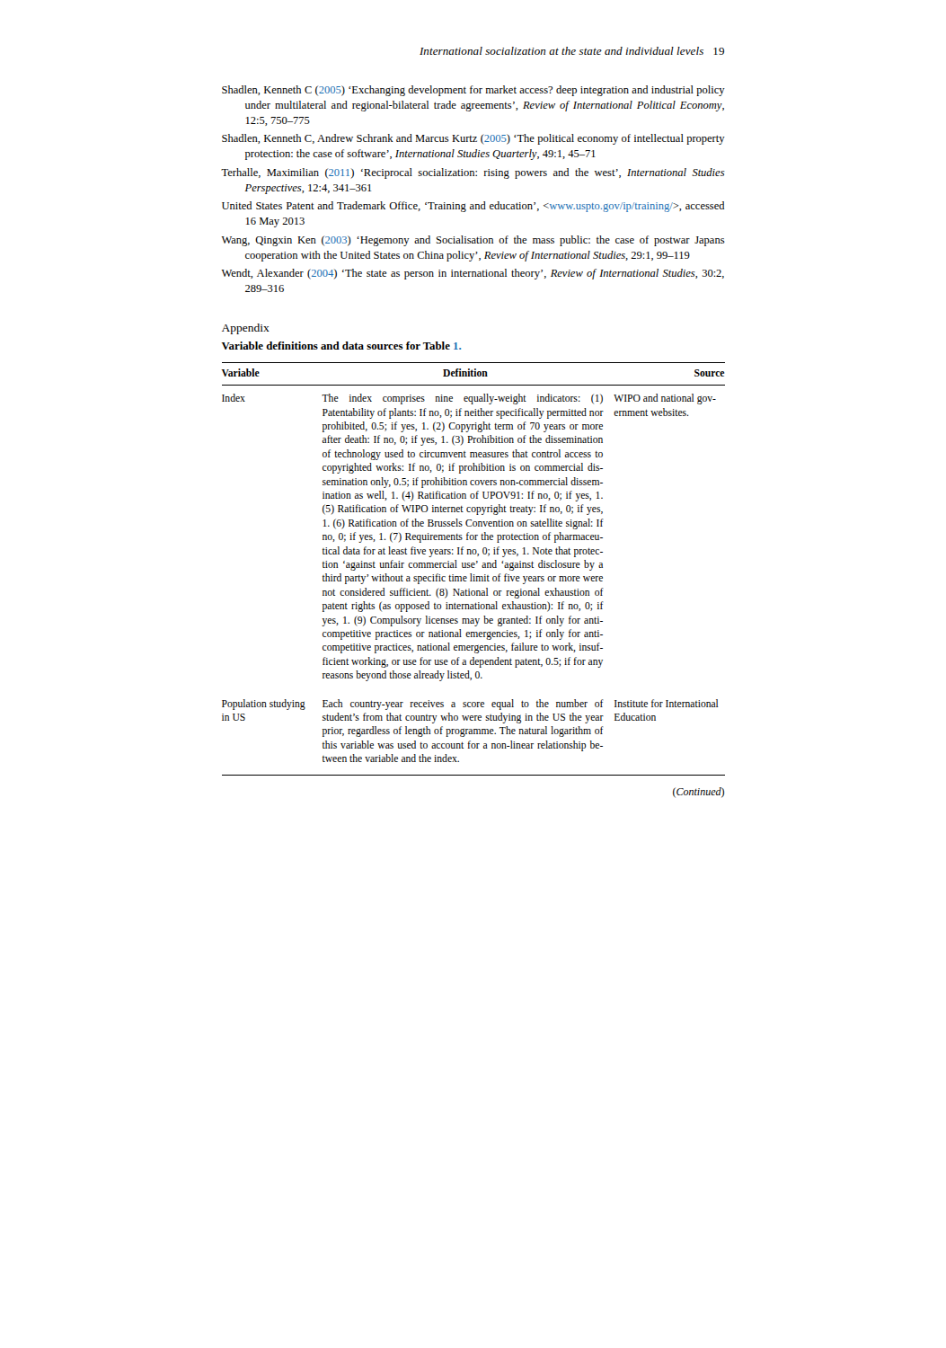International socialization at the state and individual levels 19
Shadlen, Kenneth C (2005) ‘Exchanging development for market access? deep integration and industrial policy under multilateral and regional-bilateral trade agreements’, Review of International Political Economy, 12:5, 750–775
Shadlen, Kenneth C, Andrew Schrank and Marcus Kurtz (2005) ‘The political economy of intellectual property protection: the case of software’, International Studies Quarterly, 49:1, 45–71
Terhalle, Maximilian (2011) ‘Reciprocal socialization: rising powers and the west’, International Studies Perspectives, 12:4, 341–361
United States Patent and Trademark Office, ‘Training and education’, <www.uspto.gov/ip/training/>, accessed 16 May 2013
Wang, Qingxin Ken (2003) ‘Hegemony and Socialisation of the mass public: the case of postwar Japans cooperation with the United States on China policy’, Review of International Studies, 29:1, 99–119
Wendt, Alexander (2004) ‘The state as person in international theory’, Review of International Studies, 30:2, 289–316
Appendix
Variable definitions and data sources for Table 1.
| Variable | Definition | Source |
| --- | --- | --- |
| Index | The index comprises nine equally-weight indicators: (1) Patentability of plants: If no, 0; if neither specifically permitted nor prohibited, 0.5; if yes, 1. (2) Copyright term of 70 years or more after death: If no, 0; if yes, 1. (3) Prohibition of the dissemination of technology used to circumvent measures that control access to copyrighted works: If no, 0; if prohibition is on commercial dissemination only, 0.5; if prohibition covers non-commercial dissemination as well, 1. (4) Ratification of UPOV91: If no, 0; if yes, 1. (5) Ratification of WIPO internet copyright treaty: If no, 0; if yes, 1. (6) Ratification of the Brussels Convention on satellite signal: If no, 0; if yes, 1. (7) Requirements for the protection of pharmaceutical data for at least five years: If no, 0; if yes, 1. Note that protection ‘against unfair commercial use’ and ‘against disclosure by a third party’ without a specific time limit of five years or more were not considered sufficient. (8) National or regional exhaustion of patent rights (as opposed to international exhaustion): If no, 0; if yes, 1. (9) Compulsory licenses may be granted: If only for anti-competitive practices or national emergencies, 1; if only for anti-competitive practices, national emergencies, failure to work, insufficient working, or use for use of a dependent patent, 0.5; if for any reasons beyond those already listed, 0. | WIPO and national government websites. |
| Population studying in US | Each country-year receives a score equal to the number of student’s from that country who were studying in the US the year prior, regardless of length of programme. The natural logarithm of this variable was used to account for a non-linear relationship between the variable and the index. | Institute for International Education |
(Continued)